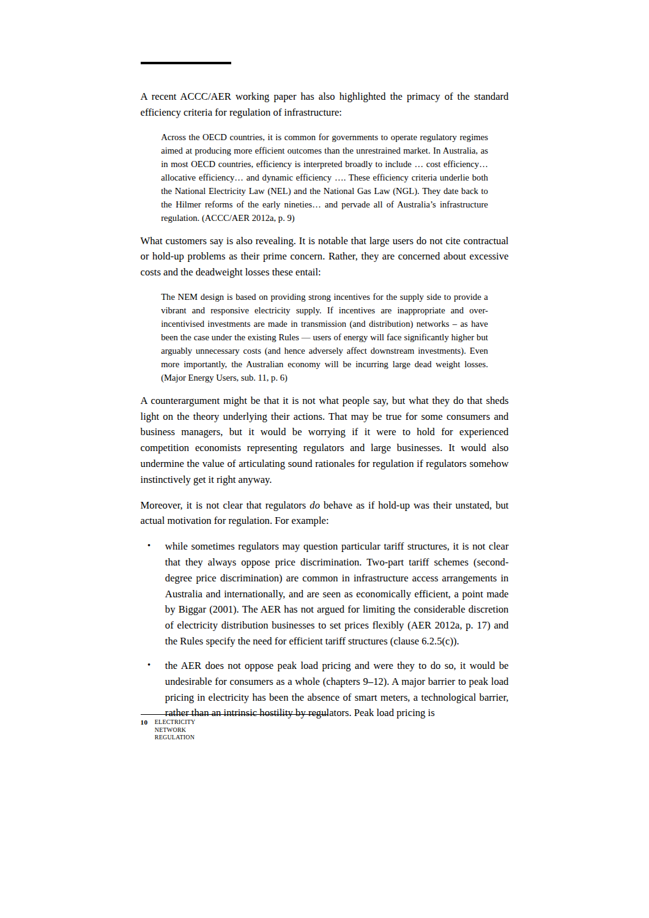A recent ACCC/AER working paper has also highlighted the primacy of the standard efficiency criteria for regulation of infrastructure:
Across the OECD countries, it is common for governments to operate regulatory regimes aimed at producing more efficient outcomes than the unrestrained market. In Australia, as in most OECD countries, efficiency is interpreted broadly to include … cost efficiency… allocative efficiency… and dynamic efficiency …. These efficiency criteria underlie both the National Electricity Law (NEL) and the National Gas Law (NGL). They date back to the Hilmer reforms of the early nineties… and pervade all of Australia’s infrastructure regulation. (ACCC/AER 2012a, p. 9)
What customers say is also revealing. It is notable that large users do not cite contractual or hold-up problems as their prime concern. Rather, they are concerned about excessive costs and the deadweight losses these entail:
The NEM design is based on providing strong incentives for the supply side to provide a vibrant and responsive electricity supply. If incentives are inappropriate and over-incentivised investments are made in transmission (and distribution) networks – as have been the case under the existing Rules — users of energy will face significantly higher but arguably unnecessary costs (and hence adversely affect downstream investments). Even more importantly, the Australian economy will be incurring large dead weight losses. (Major Energy Users, sub. 11, p. 6)
A counterargument might be that it is not what people say, but what they do that sheds light on the theory underlying their actions. That may be true for some consumers and business managers, but it would be worrying if it were to hold for experienced competition economists representing regulators and large businesses. It would also undermine the value of articulating sound rationales for regulation if regulators somehow instinctively get it right anyway.
Moreover, it is not clear that regulators do behave as if hold-up was their unstated, but actual motivation for regulation. For example:
while sometimes regulators may question particular tariff structures, it is not clear that they always oppose price discrimination. Two-part tariff schemes (second-degree price discrimination) are common in infrastructure access arrangements in Australia and internationally, and are seen as economically efficient, a point made by Biggar (2001). The AER has not argued for limiting the considerable discretion of electricity distribution businesses to set prices flexibly (AER 2012a, p. 17) and the Rules specify the need for efficient tariff structures (clause 6.2.5(c)).
the AER does not oppose peak load pricing and were they to do so, it would be undesirable for consumers as a whole (chapters 9–12). A major barrier to peak load pricing in electricity has been the absence of smart meters, a technological barrier, rather than an intrinsic hostility by regulators. Peak load pricing is
10 Electricity
Network
Regulation